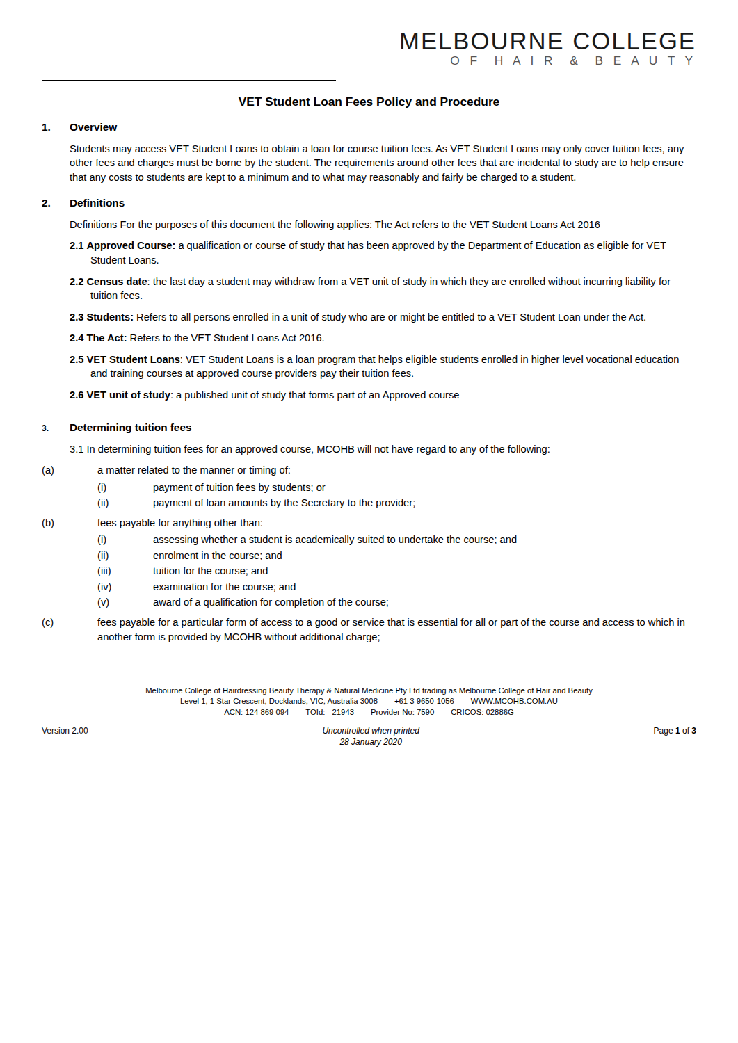MELBOURNE COLLEGE
O F H A I R & B E A U T Y
VET Student Loan Fees Policy and Procedure
1. Overview
Students may access VET Student Loans to obtain a loan for course tuition fees. As VET Student Loans may only cover tuition fees, any other fees and charges must be borne by the student. The requirements around other fees that are incidental to study are to help ensure that any costs to students are kept to a minimum and to what may reasonably and fairly be charged to a student.
2. Definitions
Definitions For the purposes of this document the following applies: The Act refers to the VET Student Loans Act 2016
2.1 Approved Course: a qualification or course of study that has been approved by the Department of Education as eligible for VET Student Loans.
2.2 Census date: the last day a student may withdraw from a VET unit of study in which they are enrolled without incurring liability for tuition fees.
2.3 Students: Refers to all persons enrolled in a unit of study who are or might be entitled to a VET Student Loan under the Act.
2.4 The Act: Refers to the VET Student Loans Act 2016.
2.5 VET Student Loans: VET Student Loans is a loan program that helps eligible students enrolled in higher level vocational education and training courses at approved course providers pay their tuition fees.
2.6 VET unit of study: a published unit of study that forms part of an Approved course
3. Determining tuition fees
3.1 In determining tuition fees for an approved course, MCOHB will not have regard to any of the following:
(a) a matter related to the manner or timing of:
(i) payment of tuition fees by students; or
(ii) payment of loan amounts by the Secretary to the provider;
(b) fees payable for anything other than:
(i) assessing whether a student is academically suited to undertake the course; and
(ii) enrolment in the course; and
(iii) tuition for the course; and
(iv) examination for the course; and
(v) award of a qualification for completion of the course;
(c) fees payable for a particular form of access to a good or service that is essential for all or part of the course and access to which in another form is provided by MCOHB without additional charge;
Melbourne College of Hairdressing Beauty Therapy & Natural Medicine Pty Ltd trading as Melbourne College of Hair and Beauty
Level 1, 1 Star Crescent, Docklands, VIC, Australia 3008 — +61 3 9650-1056 — WWW.MCOHB.COM.AU
ACN: 124 869 094 — TOId: - 21943 — Provider No: 7590 — CRICOS: 02886G
Version 2.00
Uncontrolled when printed28 January 2020
Page 1 of 3